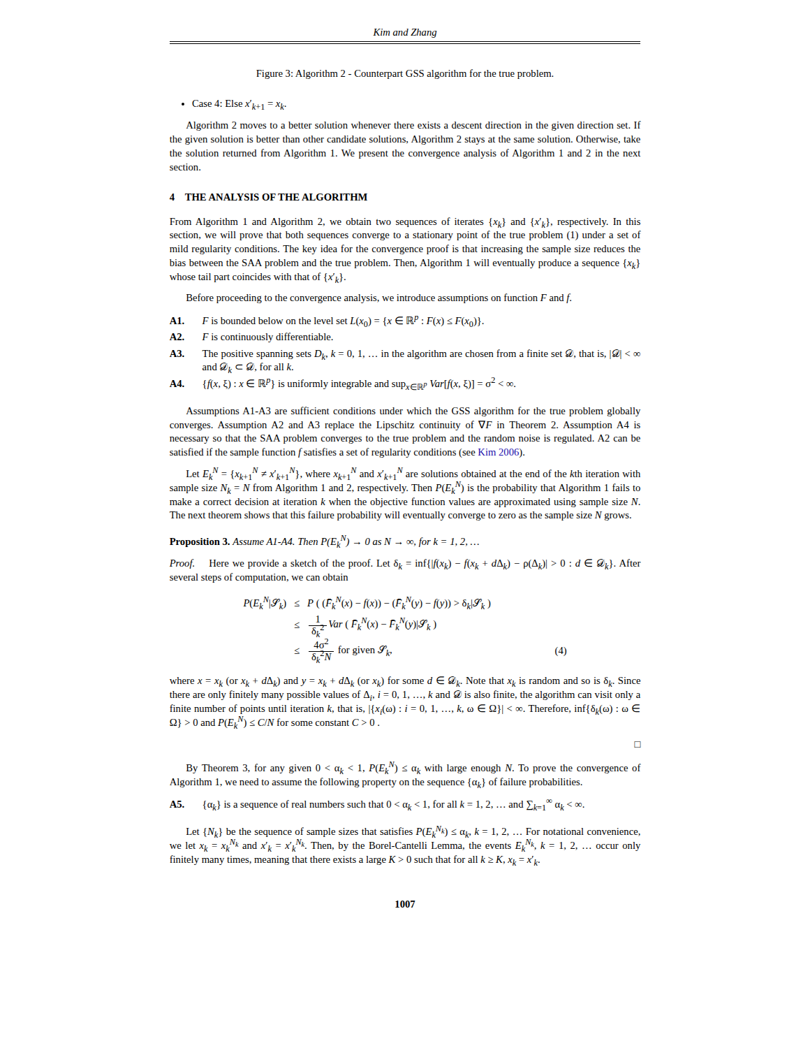Kim and Zhang
Figure 3: Algorithm 2 - Counterpart GSS algorithm for the true problem.
Case 4: Else x′k+1 = xk.
Algorithm 2 moves to a better solution whenever there exists a descent direction in the given direction set. If the given solution is better than other candidate solutions, Algorithm 2 stays at the same solution. Otherwise, take the solution returned from Algorithm 1. We present the convergence analysis of Algorithm 1 and 2 in the next section.
4 THE ANALYSIS OF THE ALGORITHM
From Algorithm 1 and Algorithm 2, we obtain two sequences of iterates {xk} and {x′k}, respectively. In this section, we will prove that both sequences converge to a stationary point of the true problem (1) under a set of mild regularity conditions. The key idea for the convergence proof is that increasing the sample size reduces the bias between the SAA problem and the true problem. Then, Algorithm 1 will eventually produce a sequence {xk} whose tail part coincides with that of {x′k}.
Before proceeding to the convergence analysis, we introduce assumptions on function F and f.
| A1. | F is bounded below on the level set L ( x 0 ) = { x ∈ ℝ p : F ( x ) ≤ F ( x 0 )}. |
| A2. | F is continuously differentiable. |
| A3. | The positive spanning sets D k , k = 0, 1, … in the algorithm are chosen from a finite set 𝒟, that is, /𝒟/ < ∞ and 𝒟 k ⊂ 𝒟, for all k . |
| A4. | { f ( x , ξ) : x ∈ ℝ p } is uniformly integrable and sup x ∈ℝ p Var [ f ( x , ξ)] = σ 2 < ∞. |
Assumptions A1-A3 are sufficient conditions under which the GSS algorithm for the true problem globally converges. Assumption A2 and A3 replace the Lipschitz continuity of ∇F in Theorem 2. Assumption A4 is necessary so that the SAA problem converges to the true problem and the random noise is regulated. A2 can be satisfied if the sample function f satisfies a set of regularity conditions (see Kim 2006).
Let EkN = {xk+1N ≠ x′k+1N}, where xk+1N and x′k+1N are solutions obtained at the end of the kth iteration with sample size Nk = N from Algorithm 1 and 2, respectively. Then P(EkN) is the probability that Algorithm 1 fails to make a correct decision at iteration k when the objective function values are approximated using sample size N. The next theorem shows that this failure probability will eventually converge to zero as the sample size N grows.
Proposition 3. Assume A1-A4. Then P(EkN) → 0 as N → ∞, for k = 1, 2, …
Proof. Here we provide a sketch of the proof. Let δk = inf{|f(xk) − f(xk + d Δk) − ρ(Δk)| > 0 : d ∈ 𝒟k}. After several steps of computation, we can obtain
| P ( E k N /𝒮 k ) | ≤ | P ( ( F̄ k N ( x ) − f ( x )) − ( F̄ k N ( y ) − f ( y )) > δ k /𝒮 k ) | |
| | ≤ | 1 δ k 2 Var ( F̄ k N ( x ) − F̄ k N ( y )/𝒮 k ) | |
| | ≤ | 4σ 2 δ k 2 N for given 𝒮 k , | (4) |
where x = xk (or xk + d Δk) and y = xk + d Δk (or xk) for some d ∈ 𝒟k. Note that xk is random and so is δk. Since there are only finitely many possible values of Δi, i = 0, 1, …, k and 𝒟 is also finite, the algorithm can visit only a finite number of points until iteration k, that is, |{xi(ω) : i = 0, 1, …, k, ω ∈ Ω}| < ∞. Therefore, inf{δk(ω) : ω ∈ Ω} > 0 and P(EkN) ≤ C/N for some constant C > 0 .
□
By Theorem 3, for any given 0 < αk < 1, P(EkN) ≤ αk with large enough N. To prove the convergence of Algorithm 1, we need to assume the following property on the sequence {αk} of failure probabilities.
| A5. | {α k } is a sequence of real numbers such that 0 < α k < 1, for all k = 1, 2, … and ∑ k =1 ∞ α k < ∞. |
Let {Nk} be the sequence of sample sizes that satisfies P(EkNk) ≤ αk, k = 1, 2, … For notational convenience, we let xk = xkNk and x′k = x′kNk. Then, by the Borel-Cantelli Lemma, the events EkNk, k = 1, 2, … occur only finitely many times, meaning that there exists a large K > 0 such that for all k ≥ K, xk = x′k.
1007